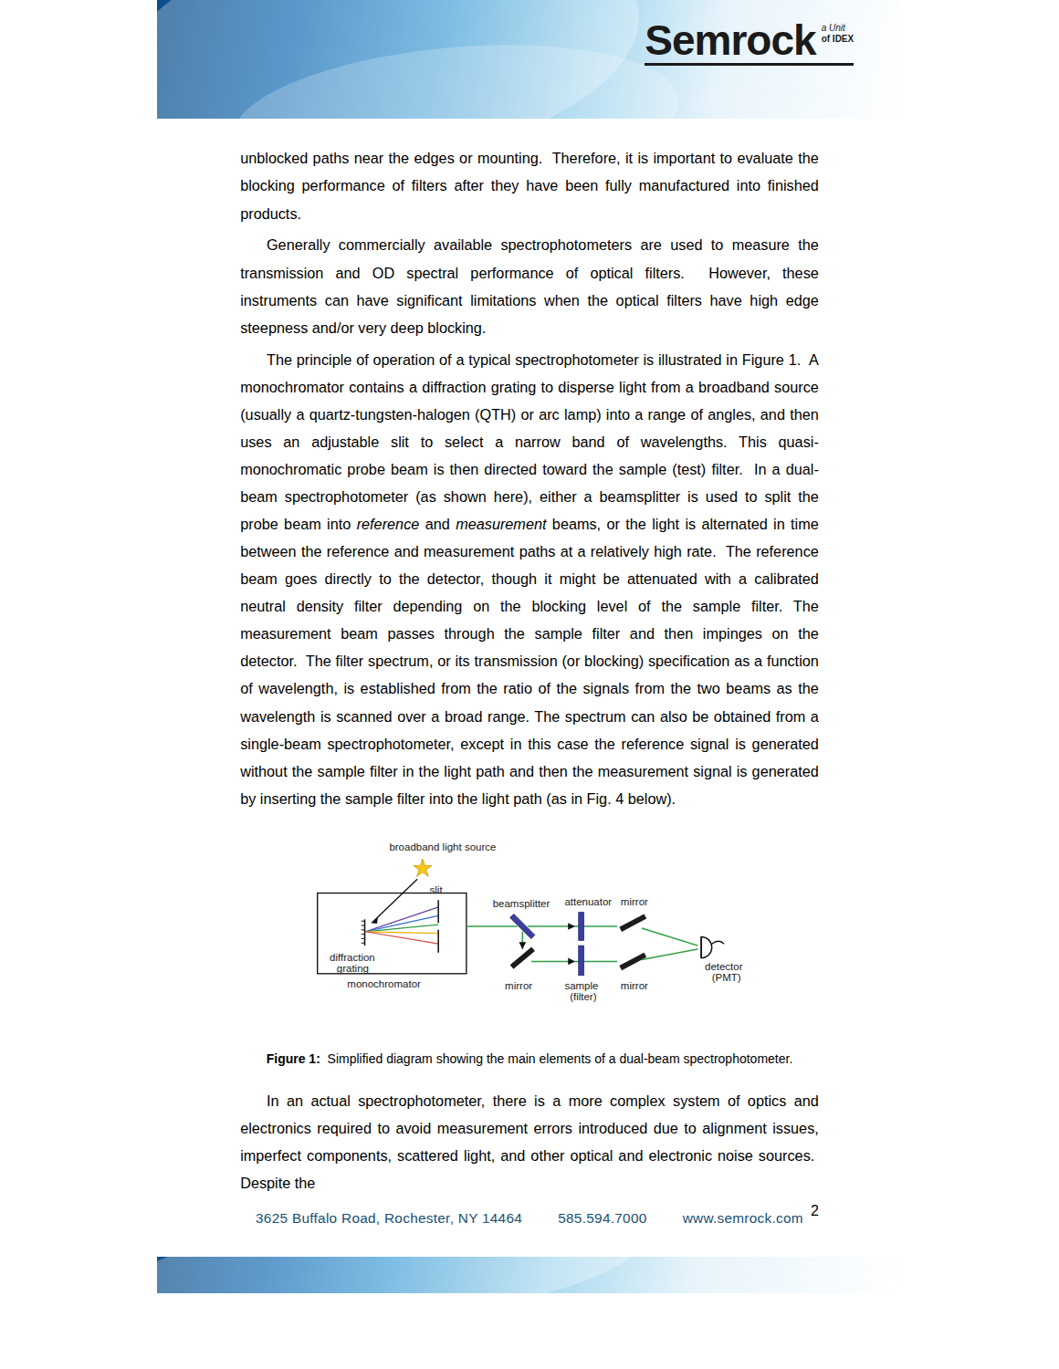Semrock a Unit of IDEX
unblocked paths near the edges or mounting. Therefore, it is important to evaluate the blocking performance of filters after they have been fully manufactured into finished products.
Generally commercially available spectrophotometers are used to measure the transmission and OD spectral performance of optical filters. However, these instruments can have significant limitations when the optical filters have high edge steepness and/or very deep blocking.
The principle of operation of a typical spectrophotometer is illustrated in Figure 1. A monochromator contains a diffraction grating to disperse light from a broadband source (usually a quartz-tungsten-halogen (QTH) or arc lamp) into a range of angles, and then uses an adjustable slit to select a narrow band of wavelengths. This quasi-monochromatic probe beam is then directed toward the sample (test) filter. In a dual-beam spectrophotometer (as shown here), either a beamsplitter is used to split the probe beam into reference and measurement beams, or the light is alternated in time between the reference and measurement paths at a relatively high rate. The reference beam goes directly to the detector, though it might be attenuated with a calibrated neutral density filter depending on the blocking level of the sample filter. The measurement beam passes through the sample filter and then impinges on the detector. The filter spectrum, or its transmission (or blocking) specification as a function of wavelength, is established from the ratio of the signals from the two beams as the wavelength is scanned over a broad range. The spectrum can also be obtained from a single-beam spectrophotometer, except in this case the reference signal is generated without the sample filter in the light path and then the measurement signal is generated by inserting the sample filter into the light path (as in Fig. 4 below).
broadband light source slit diffraction grating monochromator beamsplitter attenuator mirror mirror sample (filter) mirror detector (PMT)
Figure 1: Simplified diagram showing the main elements of a dual-beam spectrophotometer.
In an actual spectrophotometer, there is a more complex system of optics and electronics required to avoid measurement errors introduced due to alignment issues, imperfect components, scattered light, and other optical and electronic noise sources. Despite the
2
3625 Buffalo Road, Rochester, NY 14464 585.594.7000 www.semrock.com